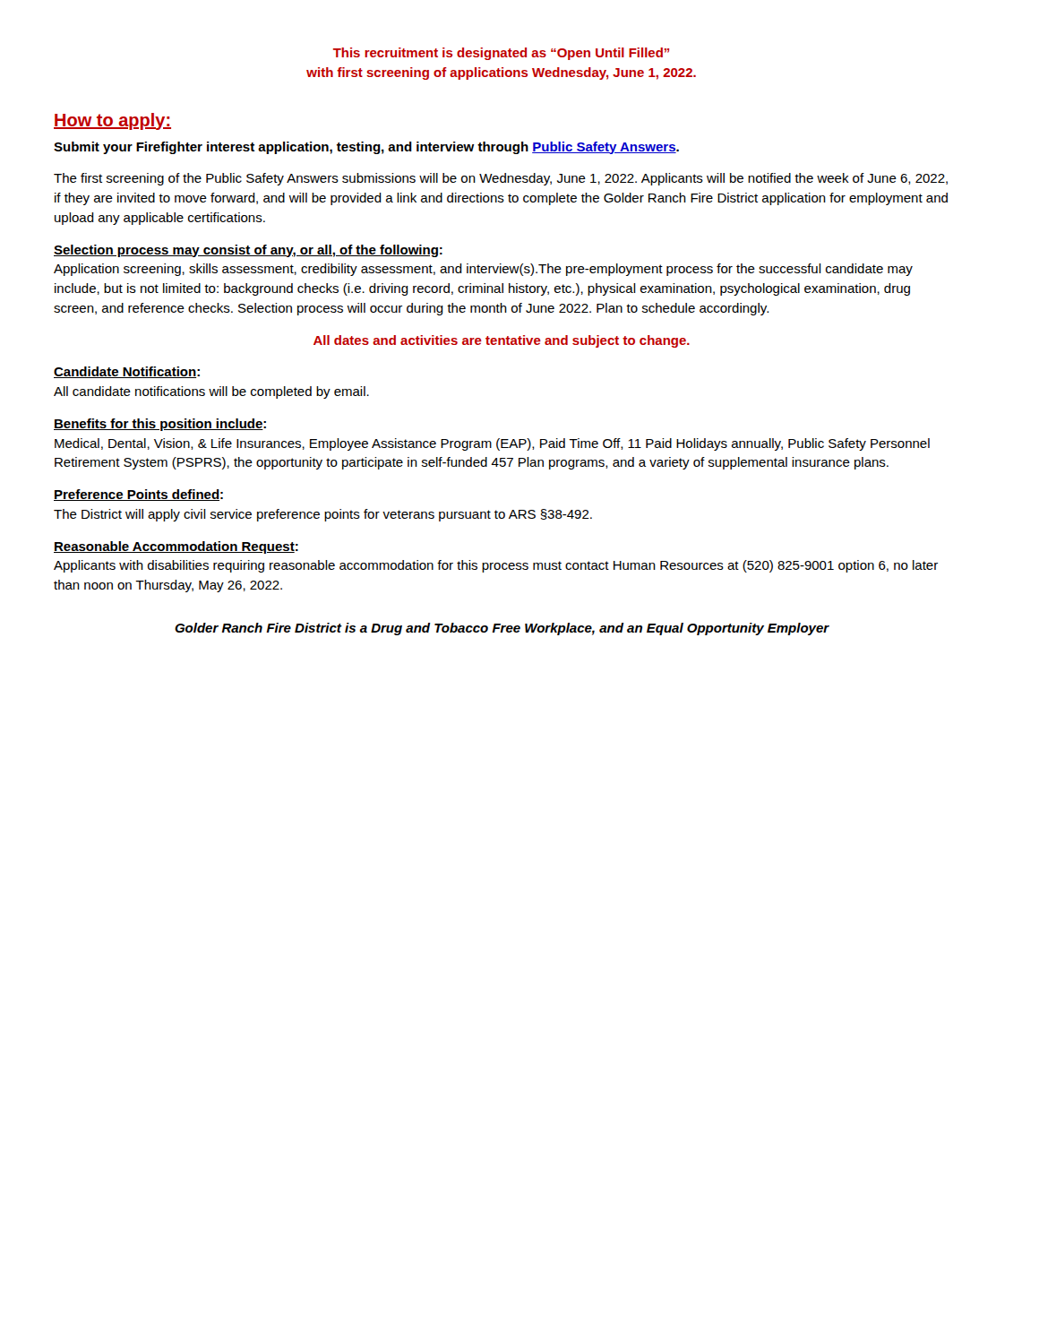This recruitment is designated as “Open Until Filled”
with first screening of applications Wednesday, June 1, 2022.
How to apply:
Submit your Firefighter interest application, testing, and interview through Public Safety Answers.
The first screening of the Public Safety Answers submissions will be on Wednesday, June 1, 2022. Applicants will be notified the week of June 6, 2022, if they are invited to move forward, and will be provided a link and directions to complete the Golder Ranch Fire District application for employment and upload any applicable certifications.
Selection process may consist of any, or all, of the following:
Application screening, skills assessment, credibility assessment, and interview(s).The pre-employment process for the successful candidate may include, but is not limited to: background checks (i.e. driving record, criminal history, etc.), physical examination, psychological examination, drug screen, and reference checks. Selection process will occur during the month of June 2022. Plan to schedule accordingly.
All dates and activities are tentative and subject to change.
Candidate Notification:
All candidate notifications will be completed by email.
Benefits for this position include:
Medical, Dental, Vision, & Life Insurances, Employee Assistance Program (EAP), Paid Time Off, 11 Paid Holidays annually, Public Safety Personnel Retirement System (PSPRS), the opportunity to participate in self-funded 457 Plan programs, and a variety of supplemental insurance plans.
Preference Points defined:
The District will apply civil service preference points for veterans pursuant to ARS §38-492.
Reasonable Accommodation Request:
Applicants with disabilities requiring reasonable accommodation for this process must contact Human Resources at (520) 825-9001 option 6, no later than noon on Thursday, May 26, 2022.
Golder Ranch Fire District is a Drug and Tobacco Free Workplace, and an Equal Opportunity Employer